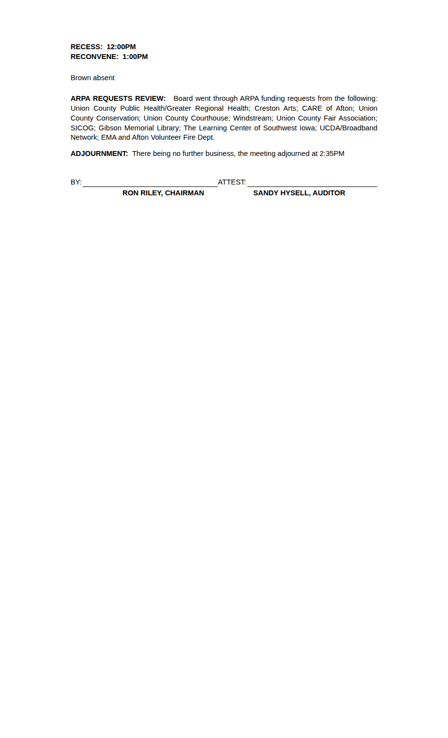RECESS: 12:00PM
RECONVENE: 1:00PM
Brown absent
ARPA REQUESTS REVIEW: Board went through ARPA funding requests from the following: Union County Public Health/Greater Regional Health; Creston Arts; CARE of Afton; Union County Conservation; Union County Courthouse; Windstream; Union County Fair Association; SICOG; Gibson Memorial Library; The Learning Center of Southwest Iowa; UCDA/Broadband Network; EMA and Afton Volunteer Fire Dept.
ADJOURNMENT: There being no further business, the meeting adjourned at 2:35PM
BY:
ATTEST:
RON RILEY, CHAIRMAN
SANDY HYSELL, AUDITOR